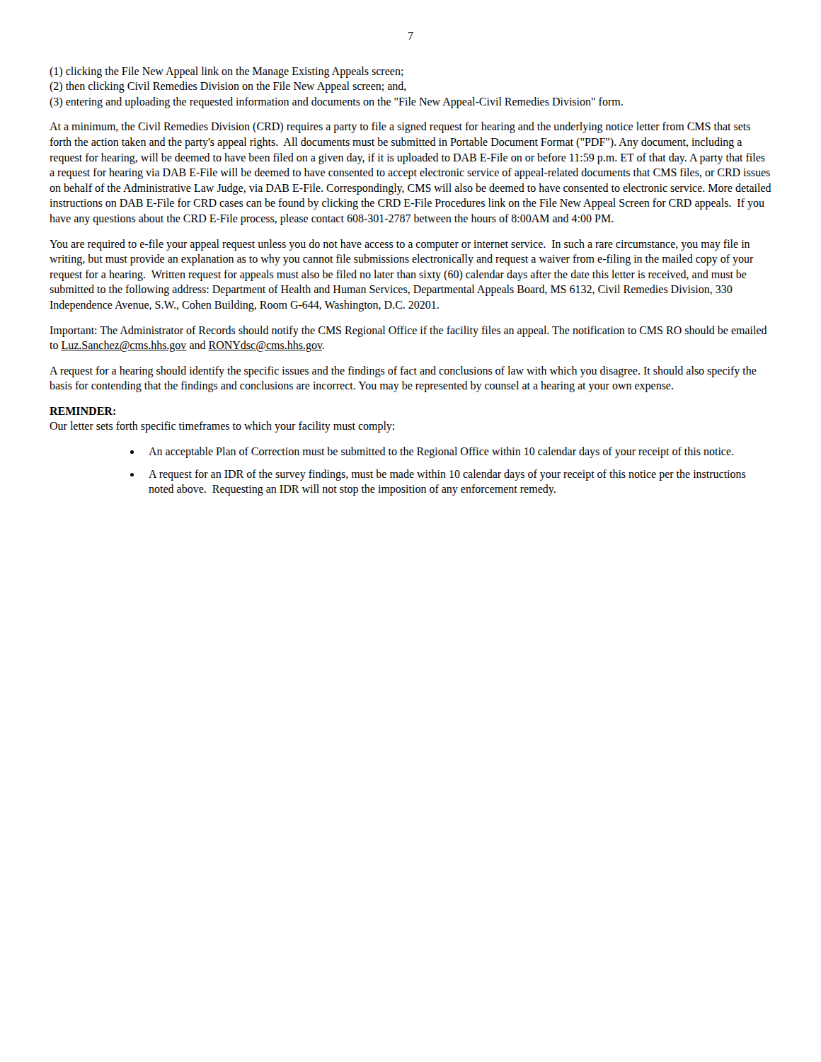7
(1) clicking the File New Appeal link on the Manage Existing Appeals screen;
(2) then clicking Civil Remedies Division on the File New Appeal screen; and,
(3) entering and uploading the requested information and documents on the "File New Appeal-Civil Remedies Division" form.
At a minimum, the Civil Remedies Division (CRD) requires a party to file a signed request for hearing and the underlying notice letter from CMS that sets forth the action taken and the party's appeal rights. All documents must be submitted in Portable Document Format ("PDF"). Any document, including a request for hearing, will be deemed to have been filed on a given day, if it is uploaded to DAB E-File on or before 11:59 p.m. ET of that day. A party that files a request for hearing via DAB E-File will be deemed to have consented to accept electronic service of appeal-related documents that CMS files, or CRD issues on behalf of the Administrative Law Judge, via DAB E-File. Correspondingly, CMS will also be deemed to have consented to electronic service. More detailed instructions on DAB E-File for CRD cases can be found by clicking the CRD E-File Procedures link on the File New Appeal Screen for CRD appeals. If you have any questions about the CRD E-File process, please contact 608-301-2787 between the hours of 8:00AM and 4:00 PM.
You are required to e-file your appeal request unless you do not have access to a computer or internet service. In such a rare circumstance, you may file in writing, but must provide an explanation as to why you cannot file submissions electronically and request a waiver from e-filing in the mailed copy of your request for a hearing. Written request for appeals must also be filed no later than sixty (60) calendar days after the date this letter is received, and must be submitted to the following address: Department of Health and Human Services, Departmental Appeals Board, MS 6132, Civil Remedies Division, 330 Independence Avenue, S.W., Cohen Building, Room G-644, Washington, D.C. 20201.
Important: The Administrator of Records should notify the CMS Regional Office if the facility files an appeal. The notification to CMS RO should be emailed to Luz.Sanchez@cms.hhs.gov and RONYdsc@cms.hhs.gov.
A request for a hearing should identify the specific issues and the findings of fact and conclusions of law with which you disagree. It should also specify the basis for contending that the findings and conclusions are incorrect. You may be represented by counsel at a hearing at your own expense.
REMINDER:
Our letter sets forth specific timeframes to which your facility must comply:
An acceptable Plan of Correction must be submitted to the Regional Office within 10 calendar days of your receipt of this notice.
A request for an IDR of the survey findings, must be made within 10 calendar days of your receipt of this notice per the instructions noted above. Requesting an IDR will not stop the imposition of any enforcement remedy.